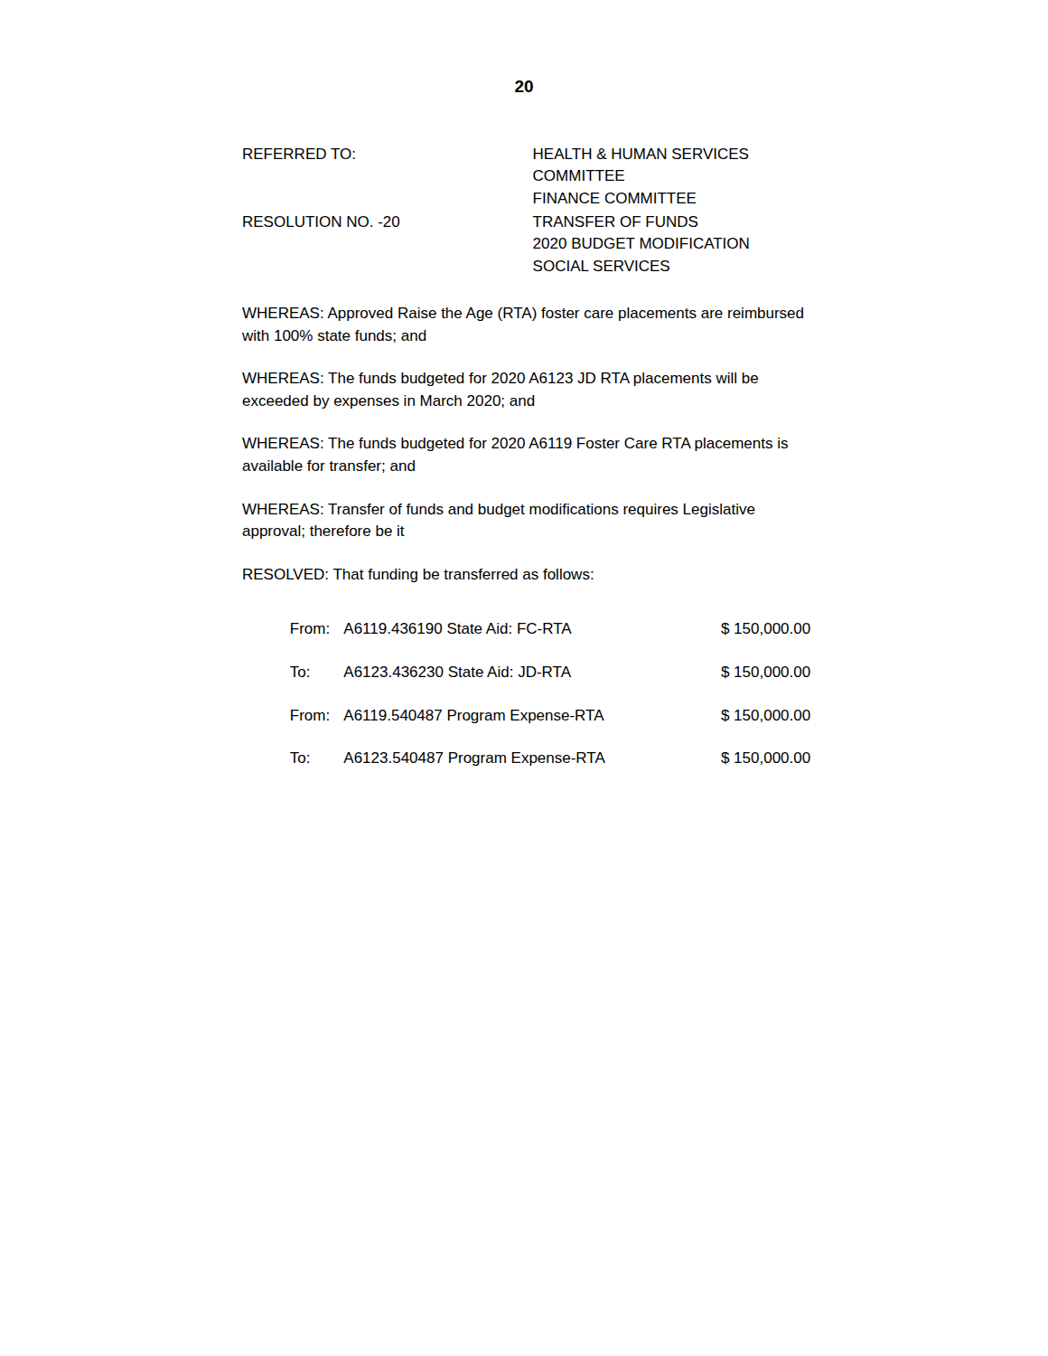20
| REFERRED TO: | HEALTH & HUMAN SERVICES COMMITTEE |
| | FINANCE COMMITTEE |
| RESOLUTION NO. -20 | TRANSFER OF FUNDS |
| | 2020 BUDGET MODIFICATION |
| | SOCIAL SERVICES |
WHEREAS: Approved Raise the Age (RTA) foster care placements are reimbursed with 100% state funds; and
WHEREAS: The funds budgeted for 2020 A6123 JD RTA placements will be exceeded by expenses in March 2020; and
WHEREAS: The funds budgeted for 2020 A6119 Foster Care RTA placements is available for transfer; and
WHEREAS: Transfer of funds and budget modifications requires Legislative approval; therefore be it
RESOLVED: That funding be transferred as follows:
| From: | A6119.436190 State Aid: FC-RTA | $ 150,000.00 |
| To: | A6123.436230 State Aid: JD-RTA | $ 150,000.00 |
| From: | A6119.540487 Program Expense-RTA | $ 150,000.00 |
| To: | A6123.540487 Program Expense-RTA | $ 150,000.00 |